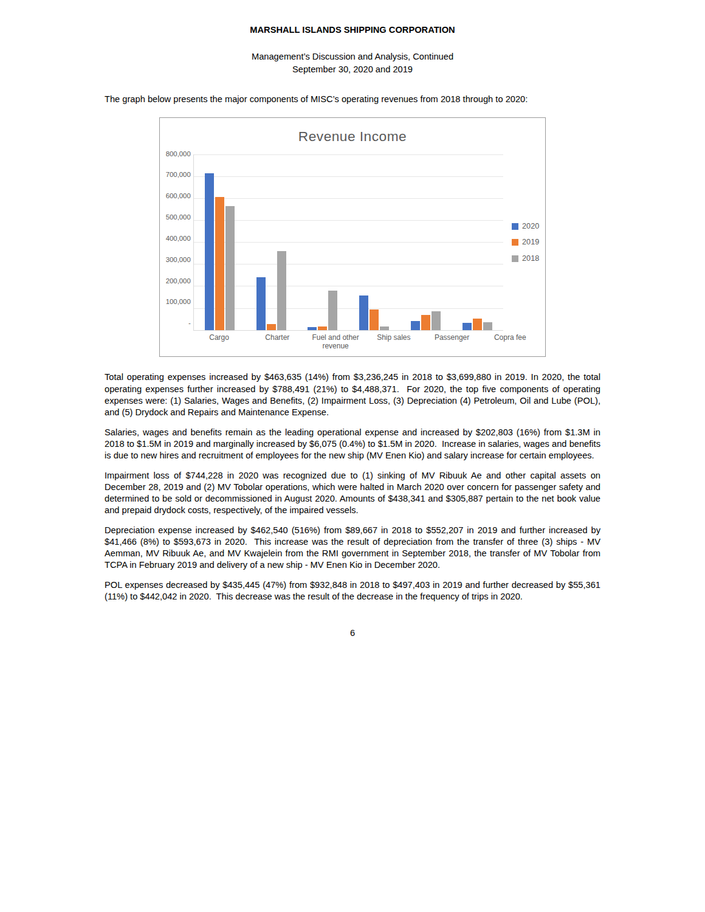MARSHALL ISLANDS SHIPPING CORPORATION
Management’s Discussion and Analysis, Continued
September 30, 2020 and 2019
The graph below presents the major components of MISC’s operating revenues from 2018 through to 2020:
Revenue Income
800,000 700,000 600,000 500,000 400,000 300,000 200,000 100,000 -
2020
2019
2018
Cargo
Charter
Fuel and other revenue
Ship sales
Passenger
Copra fee
Total operating expenses increased by $463,635 (14%) from $3,236,245 in 2018 to $3,699,880 in 2019. In 2020, the total operating expenses further increased by $788,491 (21%) to $4,488,371. For 2020, the top five components of operating expenses were: (1) Salaries, Wages and Benefits, (2) Impairment Loss, (3) Depreciation (4) Petroleum, Oil and Lube (POL), and (5) Drydock and Repairs and Maintenance Expense.
Salaries, wages and benefits remain as the leading operational expense and increased by $202,803 (16%) from $1.3M in 2018 to $1.5M in 2019 and marginally increased by $6,075 (0.4%) to $1.5M in 2020. Increase in salaries, wages and benefits is due to new hires and recruitment of employees for the new ship (MV Enen Kio) and salary increase for certain employees.
Impairment loss of $744,228 in 2020 was recognized due to (1) sinking of MV Ribuuk Ae and other capital assets on December 28, 2019 and (2) MV Tobolar operations, which were halted in March 2020 over concern for passenger safety and determined to be sold or decommissioned in August 2020. Amounts of $438,341 and $305,887 pertain to the net book value and prepaid drydock costs, respectively, of the impaired vessels.
Depreciation expense increased by $462,540 (516%) from $89,667 in 2018 to $552,207 in 2019 and further increased by $41,466 (8%) to $593,673 in 2020. This increase was the result of depreciation from the transfer of three (3) ships - MV Aemman, MV Ribuuk Ae, and MV Kwajelein from the RMI government in September 2018, the transfer of MV Tobolar from TCPA in February 2019 and delivery of a new ship - MV Enen Kio in December 2020.
POL expenses decreased by $435,445 (47%) from $932,848 in 2018 to $497,403 in 2019 and further decreased by $55,361 (11%) to $442,042 in 2020. This decrease was the result of the decrease in the frequency of trips in 2020.
6